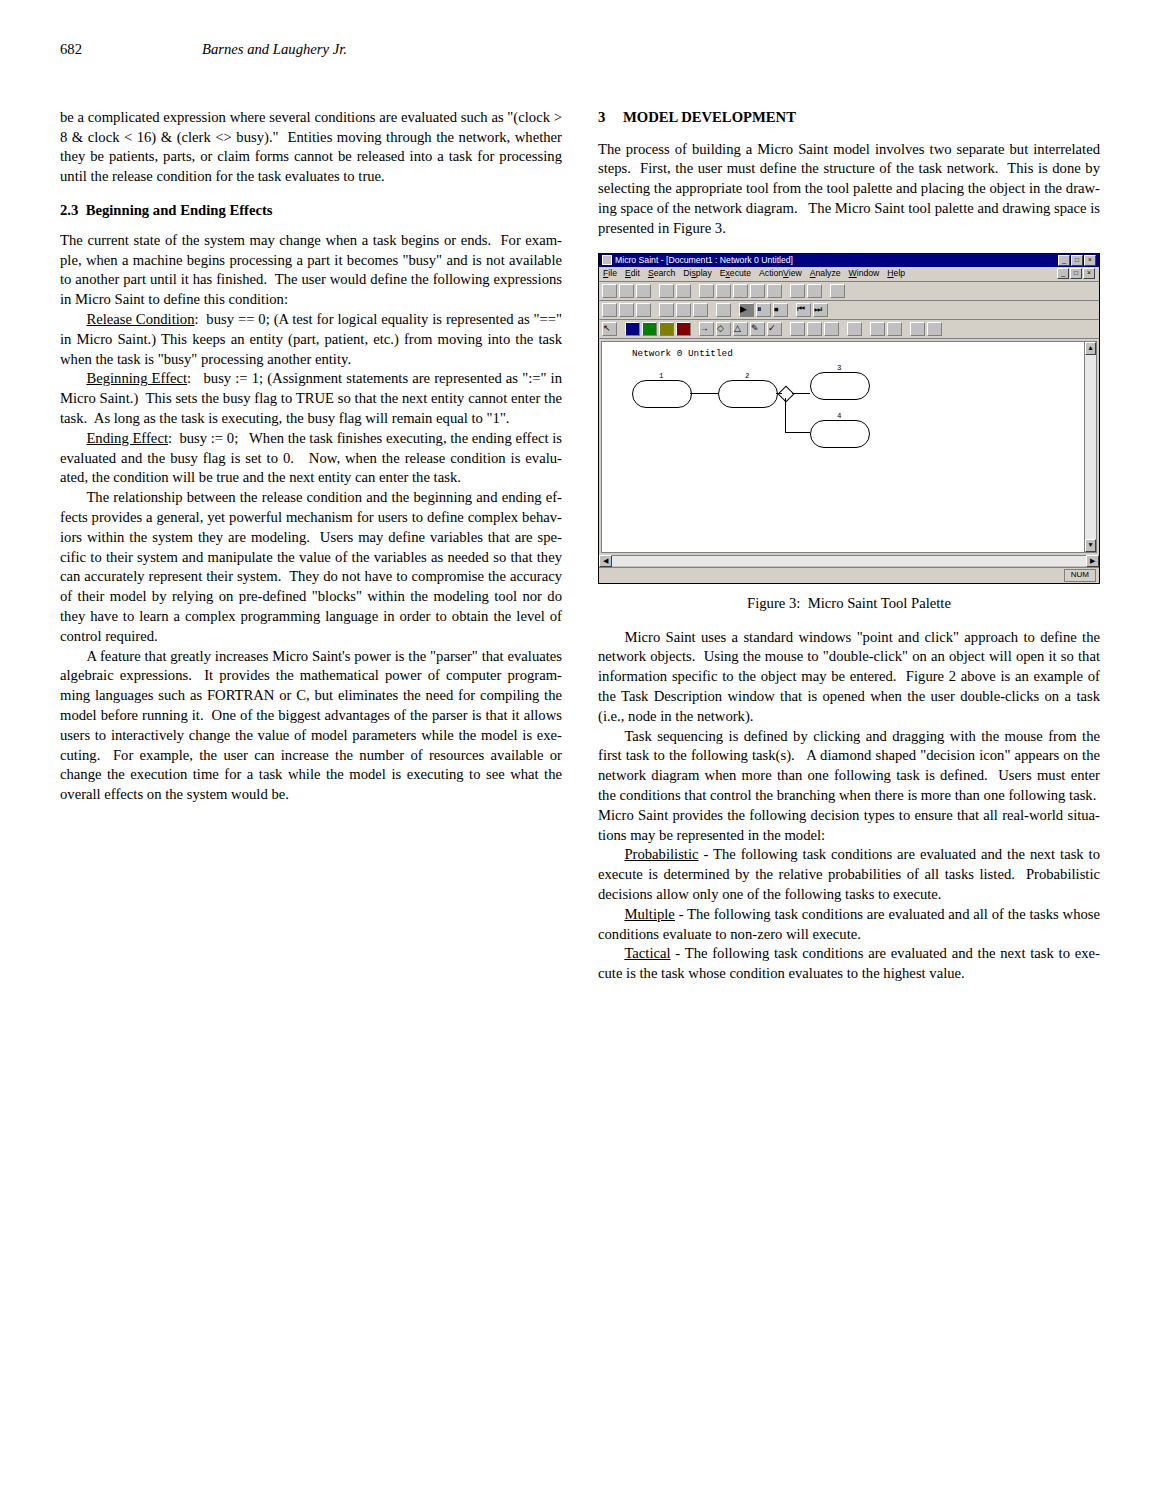682 Barnes and Laughery Jr.
be a complicated expression where several conditions are evaluated such as "(clock > 8 & clock < 16) & (clerk <> busy)." Entities moving through the network, whether they be patients, parts, or claim forms cannot be released into a task for processing until the release condition for the task evaluates to true.
2.3 Beginning and Ending Effects
The current state of the system may change when a task begins or ends. For example, when a machine begins processing a part it becomes "busy" and is not available to another part until it has finished. The user would define the following expressions in Micro Saint to define this condition:
Release Condition: busy == 0; (A test for logical equality is represented as "==" in Micro Saint.) This keeps an entity (part, patient, etc.) from moving into the task when the task is "busy" processing another entity.
Beginning Effect: busy := 1; (Assignment statements are represented as ":=" in Micro Saint.) This sets the busy flag to TRUE so that the next entity cannot enter the task. As long as the task is executing, the busy flag will remain equal to "1".
Ending Effect: busy := 0; When the task finishes executing, the ending effect is evaluated and the busy flag is set to 0. Now, when the release condition is evaluated, the condition will be true and the next entity can enter the task.
The relationship between the release condition and the beginning and ending effects provides a general, yet powerful mechanism for users to define complex behaviors within the system they are modeling. Users may define variables that are specific to their system and manipulate the value of the variables as needed so that they can accurately represent their system. They do not have to compromise the accuracy of their model by relying on pre-defined "blocks" within the modeling tool nor do they have to learn a complex programming language in order to obtain the level of control required.
A feature that greatly increases Micro Saint's power is the "parser" that evaluates algebraic expressions. It provides the mathematical power of computer programming languages such as FORTRAN or C, but eliminates the need for compiling the model before running it. One of the biggest advantages of the parser is that it allows users to interactively change the value of model parameters while the model is executing. For example, the user can increase the number of resources available or change the execution time for a task while the model is executing to see what the overall effects on the system would be.
3 MODEL DEVELOPMENT
The process of building a Micro Saint model involves two separate but interrelated steps. First, the user must define the structure of the task network. This is done by selecting the appropriate tool from the tool palette and placing the object in the drawing space of the network diagram. The Micro Saint tool palette and drawing space is presented in Figure 3.
Micro Saint - [Document1 : Network 0 Untitled]
_ □ ×
File Edit Search Display Execute ActionView Analyze Window Help _ □ ×
▶ ⏸ ⏹ ⏮ ⏭
↖ → ◇ △ ✎ ✓
Network 0 Untitled
1
2
3
4
▲ ▼
◀ ▶
NUM
Figure 3: Micro Saint Tool Palette
Micro Saint uses a standard windows "point and click" approach to define the network objects. Using the mouse to "double-click" on an object will open it so that information specific to the object may be entered. Figure 2 above is an example of the Task Description window that is opened when the user double-clicks on a task (i.e., node in the network).
Task sequencing is defined by clicking and dragging with the mouse from the first task to the following task(s). A diamond shaped "decision icon" appears on the network diagram when more than one following task is defined. Users must enter the conditions that control the branching when there is more than one following task. Micro Saint provides the following decision types to ensure that all real-world situations may be represented in the model:
Probabilistic - The following task conditions are evaluated and the next task to execute is determined by the relative probabilities of all tasks listed. Probabilistic decisions allow only one of the following tasks to execute.
Multiple - The following task conditions are evaluated and all of the tasks whose conditions evaluate to non-zero will execute.
Tactical - The following task conditions are evaluated and the next task to execute is the task whose condition evaluates to the highest value.